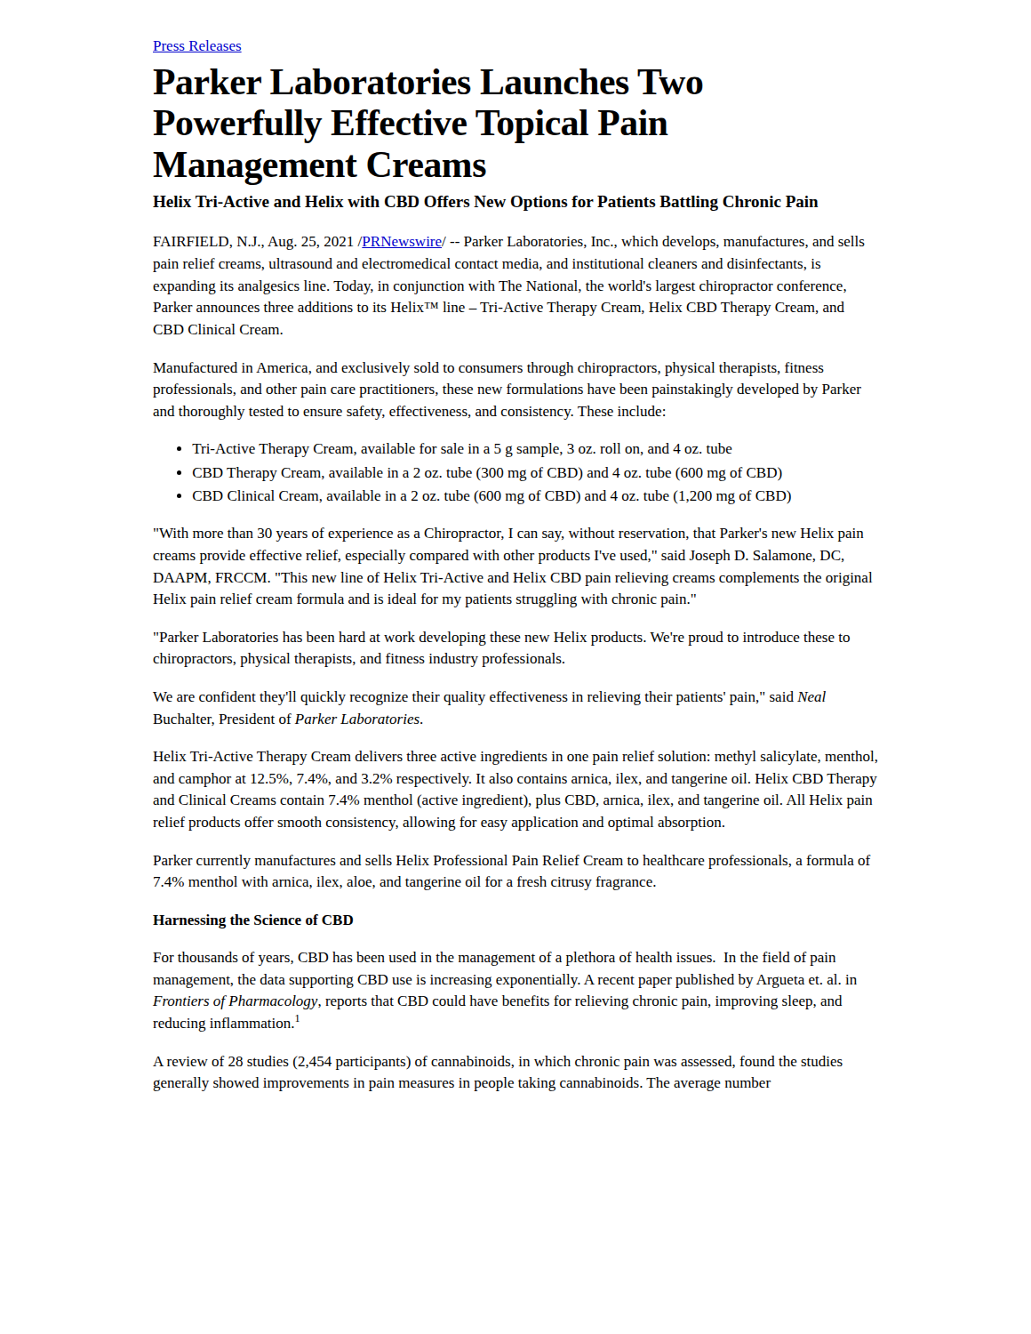Press Releases
Parker Laboratories Launches Two Powerfully Effective Topical Pain Management Creams
Helix Tri-Active and Helix with CBD Offers New Options for Patients Battling Chronic Pain
FAIRFIELD, N.J., Aug. 25, 2021 /PRNewswire/ -- Parker Laboratories, Inc., which develops, manufactures, and sells pain relief creams, ultrasound and electromedical contact media, and institutional cleaners and disinfectants, is expanding its analgesics line. Today, in conjunction with The National, the world's largest chiropractor conference, Parker announces three additions to its Helix™ line – Tri-Active Therapy Cream, Helix CBD Therapy Cream, and CBD Clinical Cream.
Manufactured in America, and exclusively sold to consumers through chiropractors, physical therapists, fitness professionals, and other pain care practitioners, these new formulations have been painstakingly developed by Parker and thoroughly tested to ensure safety, effectiveness, and consistency. These include:
Tri-Active Therapy Cream, available for sale in a 5 g sample, 3 oz. roll on, and 4 oz. tube
CBD Therapy Cream, available in a 2 oz. tube (300 mg of CBD) and 4 oz. tube (600 mg of CBD)
CBD Clinical Cream, available in a 2 oz. tube (600 mg of CBD) and 4 oz. tube (1,200 mg of CBD)
"With more than 30 years of experience as a Chiropractor, I can say, without reservation, that Parker's new Helix pain creams provide effective relief, especially compared with other products I've used," said Joseph D. Salamone, DC, DAAPM, FRCCM. "This new line of Helix Tri-Active and Helix CBD pain relieving creams complements the original Helix pain relief cream formula and is ideal for my patients struggling with chronic pain."
"Parker Laboratories has been hard at work developing these new Helix products. We're proud to introduce these to chiropractors, physical therapists, and fitness industry professionals.
We are confident they'll quickly recognize their quality effectiveness in relieving their patients' pain," said Neal Buchalter, President of Parker Laboratories.
Helix Tri-Active Therapy Cream delivers three active ingredients in one pain relief solution: methyl salicylate, menthol, and camphor at 12.5%, 7.4%, and 3.2% respectively. It also contains arnica, ilex, and tangerine oil. Helix CBD Therapy and Clinical Creams contain 7.4% menthol (active ingredient), plus CBD, arnica, ilex, and tangerine oil. All Helix pain relief products offer smooth consistency, allowing for easy application and optimal absorption.
Parker currently manufactures and sells Helix Professional Pain Relief Cream to healthcare professionals, a formula of 7.4% menthol with arnica, ilex, aloe, and tangerine oil for a fresh citrusy fragrance.
Harnessing the Science of CBD
For thousands of years, CBD has been used in the management of a plethora of health issues. In the field of pain management, the data supporting CBD use is increasing exponentially. A recent paper published by Argueta et. al. in Frontiers of Pharmacology, reports that CBD could have benefits for relieving chronic pain, improving sleep, and reducing inflammation.1
A review of 28 studies (2,454 participants) of cannabinoids, in which chronic pain was assessed, found the studies generally showed improvements in pain measures in people taking cannabinoids. The average number